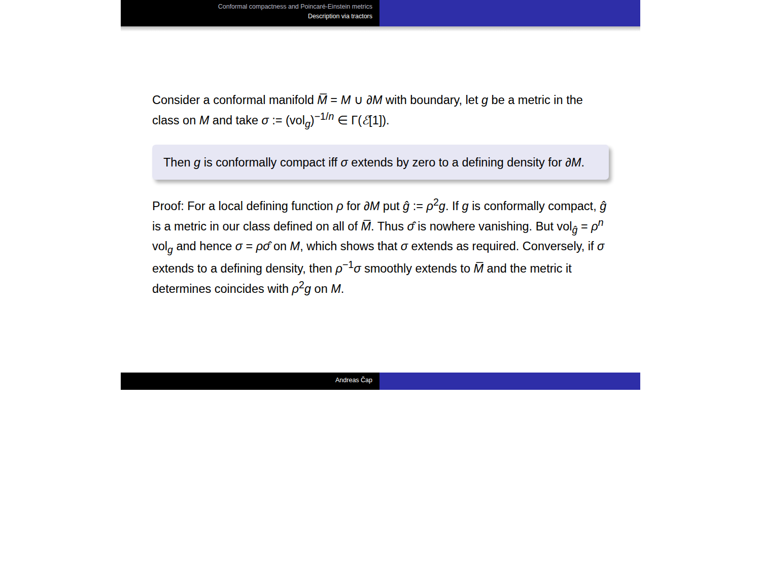Conformal compactness and Poincaré-Einstein metrics
Description via tractors
Consider a conformal manifold M̅ = M ∪ ∂M with boundary, let g be a metric in the class on M and take σ := (volg)−1/n ∈ Γ(ℰ[1]).
Then g is conformally compact iff σ extends by zero to a defining density for ∂M.
Proof: For a local defining function ρ for ∂M put ĝ := ρ2g. If g is conformally compact, ĝ is a metric in our class defined on all of M̅. Thus σ̂ is nowhere vanishing. But volĝ = ρn volg and hence σ = ρσ̂ on M, which shows that σ extends as required. Conversely, if σ extends to a defining density, then ρ−1σ smoothly extends to M̅ and the metric it determines coincides with ρ2g on M.
Andreas Čap